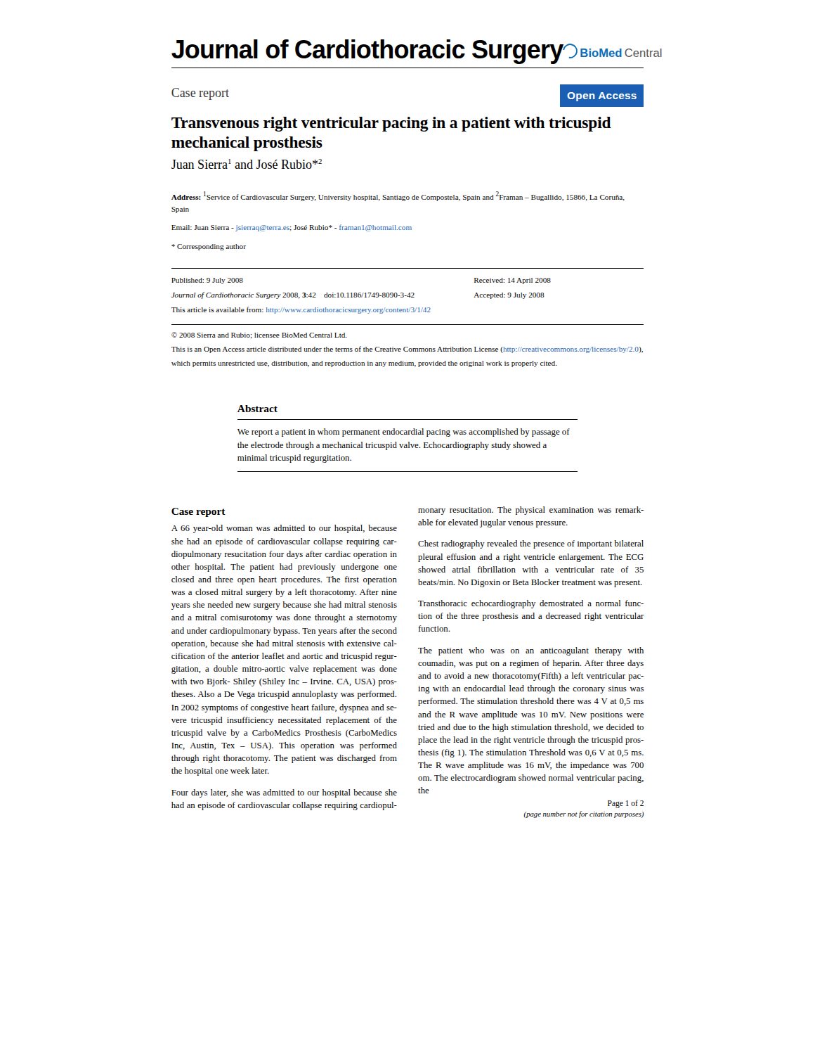Journal of Cardiothoracic Surgery
BioMed Central
Case report
Open Access
Transvenous right ventricular pacing in a patient with tricuspid mechanical prosthesis
Juan Sierra1 and José Rubio*2
Address: 1Service of Cardiovascular Surgery, University hospital, Santiago de Compostela, Spain and 2Framan – Bugallido, 15866, La Coruña, Spain
Email: Juan Sierra - jsierraq@terra.es; José Rubio* - framan1@hotmail.com
* Corresponding author
Received: 14 April 2008
Accepted: 9 July 2008
Published: 9 July 2008
Journal of Cardiothoracic Surgery 2008, 3:42 doi:10.1186/1749-8090-3-42
This article is available from: http://www.cardiothoracicsurgery.org/content/3/1/42
© 2008 Sierra and Rubio; licensee BioMed Central Ltd.
This is an Open Access article distributed under the terms of the Creative Commons Attribution License (http://creativecommons.org/licenses/by/2.0),
which permits unrestricted use, distribution, and reproduction in any medium, provided the original work is properly cited.
Abstract
We report a patient in whom permanent endocardial pacing was accomplished by passage of the electrode through a mechanical tricuspid valve. Echocardiography study showed a minimal tricuspid regurgitation.
Case report
A 66 year-old woman was admitted to our hospital, because she had an episode of cardiovascular collapse requiring cardiopulmonary resucitation four days after cardiac operation in other hospital. The patient had previously undergone one closed and three open heart procedures. The first operation was a closed mitral surgery by a left thoracotomy. After nine years she needed new surgery because she had mitral stenosis and a mitral comisurotomy was done throught a sternotomy and under cardiopulmonary bypass. Ten years after the second operation, because she had mitral stenosis with extensive calcification of the anterior leaflet and aortic and tricuspid regurgitation, a double mitro-aortic valve replacement was done with two Bjork- Shiley (Shiley Inc – Irvine. CA, USA) prostheses. Also a De Vega tricuspid annuloplasty was performed. In 2002 symptoms of congestive heart failure, dyspnea and severe tricuspid insufficiency necessitated replacement of the tricuspid valve by a CarboMedics Prosthesis (CarboMedics Inc, Austin, Tex – USA). This operation was performed through right thoracotomy. The patient was discharged from the hospital one week later.
Four days later, she was admitted to our hospital because she had an episode of cardiovascular collapse requiring cardiopulmonary resucitation. The physical examination was remarkable for elevated jugular venous pressure.
Chest radiography revealed the presence of important bilateral pleural effusion and a right ventricle enlargement. The ECG showed atrial fibrillation with a ventricular rate of 35 beats/min. No Digoxin or Beta Blocker treatment was present.
Transthoracic echocardiography demostrated a normal function of the three prosthesis and a decreased right ventricular function.
The patient who was on an anticoagulant therapy with coumadin, was put on a regimen of heparin. After three days and to avoid a new thoracotomy(Fifth) a left ventricular pacing with an endocardial lead through the coronary sinus was performed. The stimulation threshold there was 4 V at 0,5 ms and the R wave amplitude was 10 mV. New positions were tried and due to the high stimulation threshold, we decided to place the lead in the right ventricle through the tricuspid prosthesis (fig 1). The stimulation Threshold was 0,6 V at 0,5 ms. The R wave amplitude was 16 mV, the impedance was 700 om. The electrocardiogram showed normal ventricular pacing, the
Page 1 of 2
(page number not for citation purposes)